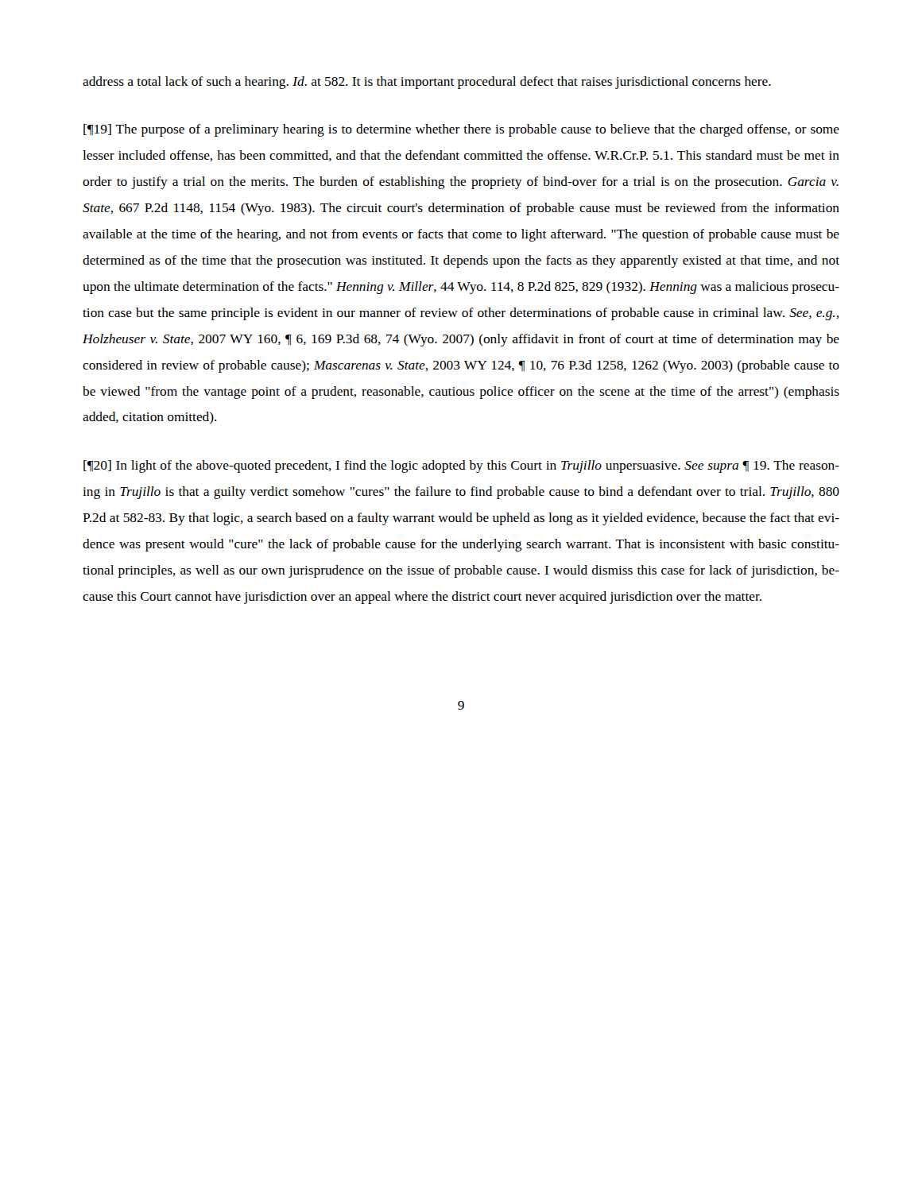address a total lack of such a hearing. Id. at 582. It is that important procedural defect that raises jurisdictional concerns here.
[¶19] The purpose of a preliminary hearing is to determine whether there is probable cause to believe that the charged offense, or some lesser included offense, has been committed, and that the defendant committed the offense. W.R.Cr.P. 5.1. This standard must be met in order to justify a trial on the merits. The burden of establishing the propriety of bind-over for a trial is on the prosecution. Garcia v. State, 667 P.2d 1148, 1154 (Wyo. 1983). The circuit court's determination of probable cause must be reviewed from the information available at the time of the hearing, and not from events or facts that come to light afterward. "The question of probable cause must be determined as of the time that the prosecution was instituted. It depends upon the facts as they apparently existed at that time, and not upon the ultimate determination of the facts." Henning v. Miller, 44 Wyo. 114, 8 P.2d 825, 829 (1932). Henning was a malicious prosecution case but the same principle is evident in our manner of review of other determinations of probable cause in criminal law. See, e.g., Holzheuser v. State, 2007 WY 160, ¶ 6, 169 P.3d 68, 74 (Wyo. 2007) (only affidavit in front of court at time of determination may be considered in review of probable cause); Mascarenas v. State, 2003 WY 124, ¶ 10, 76 P.3d 1258, 1262 (Wyo. 2003) (probable cause to be viewed "from the vantage point of a prudent, reasonable, cautious police officer on the scene at the time of the arrest") (emphasis added, citation omitted).
[¶20] In light of the above-quoted precedent, I find the logic adopted by this Court in Trujillo unpersuasive. See supra ¶ 19. The reasoning in Trujillo is that a guilty verdict somehow "cures" the failure to find probable cause to bind a defendant over to trial. Trujillo, 880 P.2d at 582-83. By that logic, a search based on a faulty warrant would be upheld as long as it yielded evidence, because the fact that evidence was present would "cure" the lack of probable cause for the underlying search warrant. That is inconsistent with basic constitutional principles, as well as our own jurisprudence on the issue of probable cause. I would dismiss this case for lack of jurisdiction, because this Court cannot have jurisdiction over an appeal where the district court never acquired jurisdiction over the matter.
9